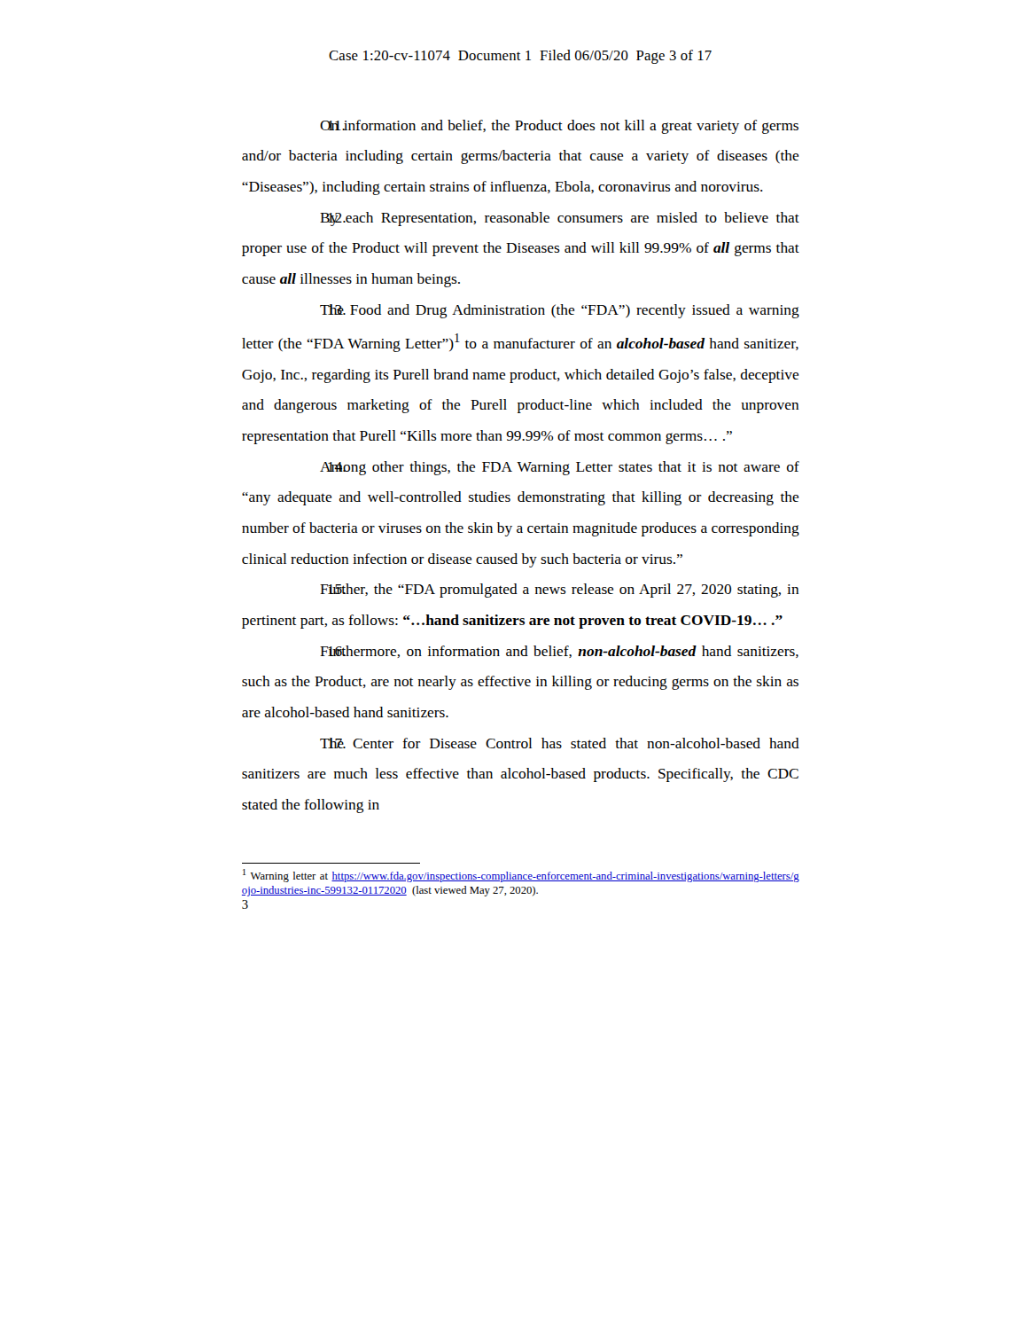Case 1:20-cv-11074 Document 1 Filed 06/05/20 Page 3 of 17
11. On information and belief, the Product does not kill a great variety of germs and/or bacteria including certain germs/bacteria that cause a variety of diseases (the “Diseases”), including certain strains of influenza, Ebola, coronavirus and norovirus.
12. By each Representation, reasonable consumers are misled to believe that proper use of the Product will prevent the Diseases and will kill 99.99% of all germs that cause all illnesses in human beings.
13. The Food and Drug Administration (the “FDA”) recently issued a warning letter (the “FDA Warning Letter”)1 to a manufacturer of an alcohol-based hand sanitizer, Gojo, Inc., regarding its Purell brand name product, which detailed Gojo’s false, deceptive and dangerous marketing of the Purell product-line which included the unproven representation that Purell “Kills more than 99.99% of most common germs… .”
14. Among other things, the FDA Warning Letter states that it is not aware of “any adequate and well-controlled studies demonstrating that killing or decreasing the number of bacteria or viruses on the skin by a certain magnitude produces a corresponding clinical reduction infection or disease caused by such bacteria or virus.”
15. Further, the “FDA promulgated a news release on April 27, 2020 stating, in pertinent part, as follows: “…hand sanitizers are not proven to treat COVID-19… .”
16. Furthermore, on information and belief, non-alcohol-based hand sanitizers, such as the Product, are not nearly as effective in killing or reducing germs on the skin as are alcohol-based hand sanitizers.
17. The Center for Disease Control has stated that non-alcohol-based hand sanitizers are much less effective than alcohol-based products. Specifically, the CDC stated the following in
1 Warning letter at https://www.fda.gov/inspections-compliance-enforcement-and-criminal-investigations/warning-letters/gojo-industries-inc-599132-01172020 (last viewed May 27, 2020).
3